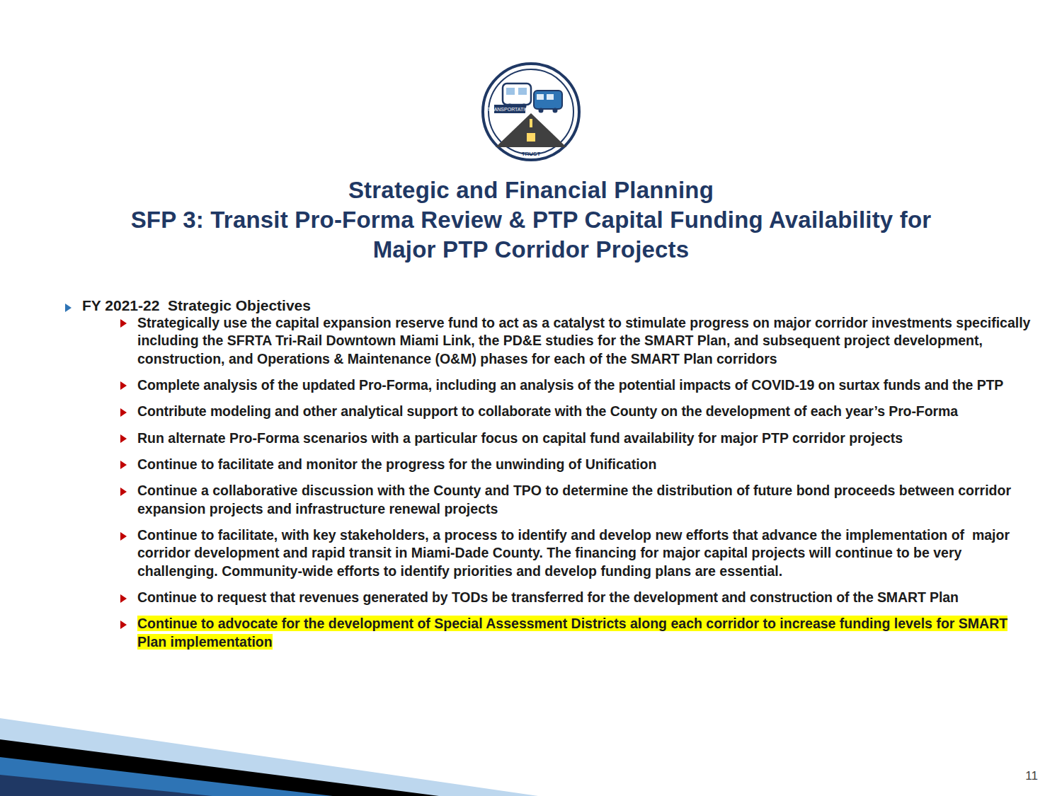TRANSPORTATION TRUST
Strategic and Financial Planning SFP 3: Transit Pro-Forma Review & PTP Capital Funding Availability for Major PTP Corridor Projects
FY 2021-22 Strategic Objectives
Strategically use the capital expansion reserve fund to act as a catalyst to stimulate progress on major corridor investments specifically including the SFRTA Tri-Rail Downtown Miami Link, the PD&E studies for the SMART Plan, and subsequent project development, construction, and Operations & Maintenance (O&M) phases for each of the SMART Plan corridors
Complete analysis of the updated Pro-Forma, including an analysis of the potential impacts of COVID-19 on surtax funds and the PTP
Contribute modeling and other analytical support to collaborate with the County on the development of each year’s Pro-Forma
Run alternate Pro-Forma scenarios with a particular focus on capital fund availability for major PTP corridor projects
Continue to facilitate and monitor the progress for the unwinding of Unification
Continue a collaborative discussion with the County and TPO to determine the distribution of future bond proceeds between corridor expansion projects and infrastructure renewal projects
Continue to facilitate, with key stakeholders, a process to identify and develop new efforts that advance the implementation of major corridor development and rapid transit in Miami-Dade County. The financing for major capital projects will continue to be very challenging. Community-wide efforts to identify priorities and develop funding plans are essential.
Continue to request that revenues generated by TODs be transferred for the development and construction of the SMART Plan
Continue to advocate for the development of Special Assessment Districts along each corridor to increase funding levels for SMART Plan implementation
11